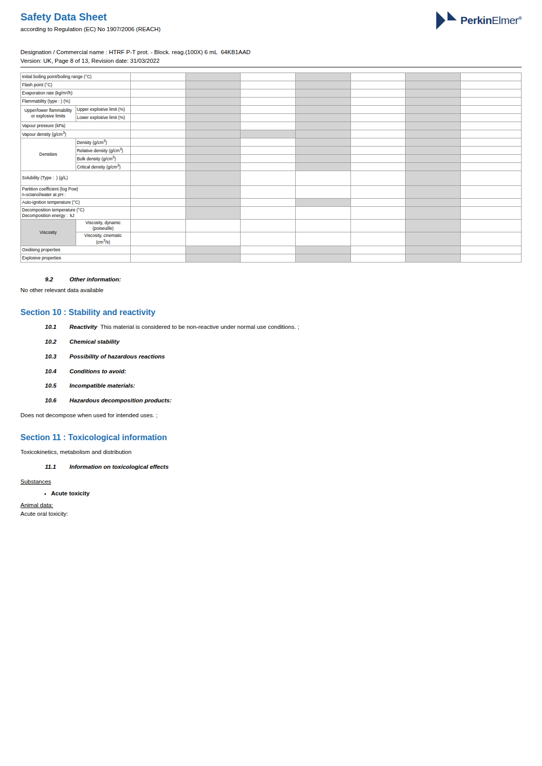PerkinElmer®
Safety Data Sheet
according to Regulation (EC) No 1907/2006 (REACH)
Designation / Commercial name : HTRF P-T prot. - Block. reag.(100X) 6 mL 64KB1AAD
Version: UK, Page 8 of 13, Revision date: 31/03/2022
| Initial boiling point/boiling range (°C) | | | | | | | |
| Flash point (°C) | | | | | | | |
| Evaporation rate (kg/m²/h) | | | | | | | |
| Flammability (type : ) (%) | | | | | | | |
| Upper/lower flammability or explosive limits | Upper explosive limit (%) | | | | | | | |
| Lower explosive limit (%) | | | | | | | |
| Vapour pressure (kPa) | | | | | | | |
| Vapour density (g/cm 3 ) | | | | | | | |
| Densities | Density (g/cm 3 ) | | | | | | | |
| Relative density (g/cm 3 ) | | | | | | | |
| Bulk density (g/cm 3 ) | | | | | | | |
| Critical density (g/cm 3 ) | | | | | | | |
| Solubility (Type : ) (g/L) | | | | | | | |
| Partition coefficient (log Pow) n-octanol/water at pH : | | | | | | | |
| Auto-ignition temperature (°C) | | | | | | | |
| Decomposition temperature (°C) Decomposition energy : kJ | | | | | | | |
| Viscosity | Viscosity, dynamic (poiseuille) | | | | | | | |
| Viscosity, cinematic (cm 3 /s) | | | | | | | |
| Oxidising properties | | | | | | | |
| Explosive properties | | | | | | | |
9.2 Other information:
No other relevant data available
Section 10 : Stability and reactivity
10.1 Reactivity This material is considered to be non-reactive under normal use conditions. ;
10.2 Chemical stability
10.3 Possibility of hazardous reactions
10.4 Conditions to avoid:
10.5 Incompatible materials:
10.6 Hazardous decomposition products:
Does not decompose when used for intended uses. ;
Section 11 : Toxicological information
Toxicokinetics, metabolism and distribution
11.1 Information on toxicological effects
Substances
Acute toxicity
Animal data:
Acute oral toxicity: